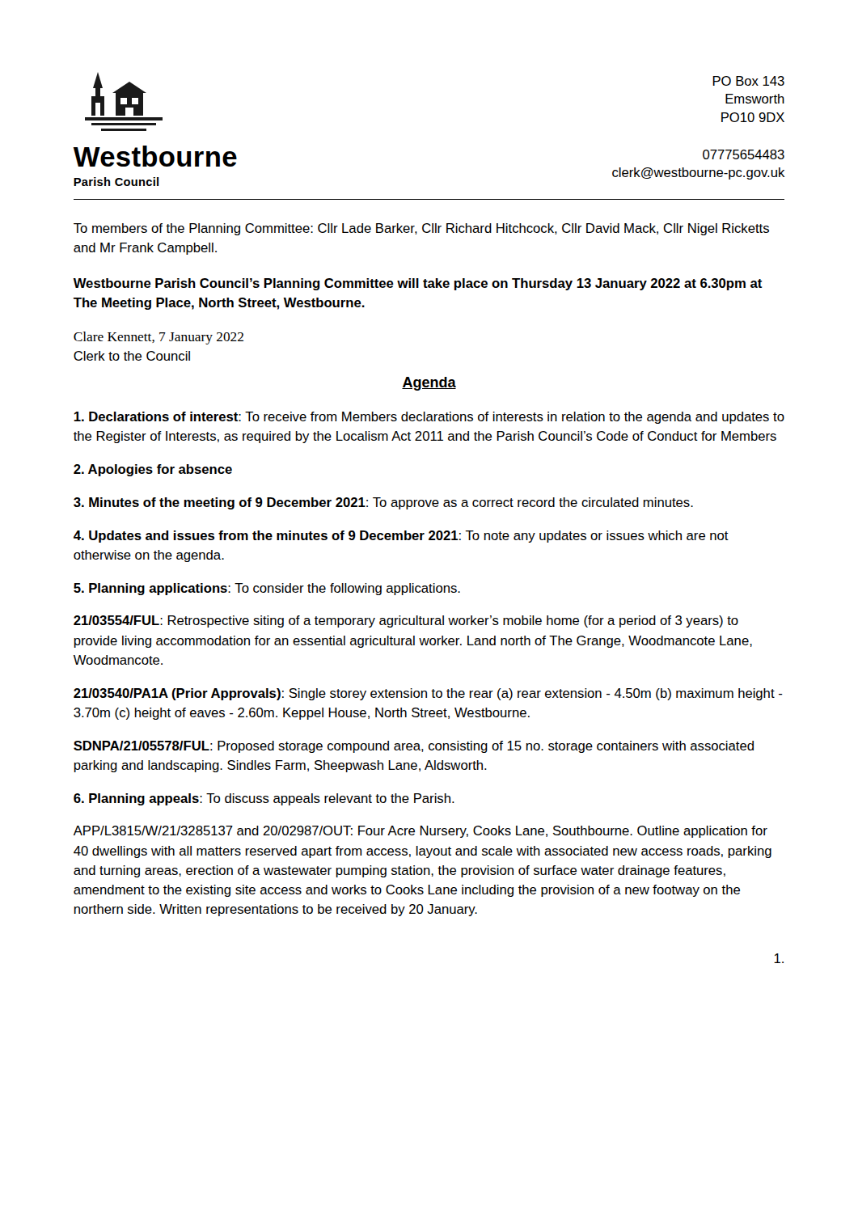Westbourne
Parish Council
PO Box 143
Emsworth
PO10 9DX
07775654483
clerk@westbourne-pc.gov.uk
To members of the Planning Committee: Cllr Lade Barker, Cllr Richard Hitchcock, Cllr David Mack, Cllr Nigel Ricketts and Mr Frank Campbell.
Westbourne Parish Council’s Planning Committee will take place on Thursday 13 January 2022 at 6.30pm at The Meeting Place, North Street, Westbourne.
Clare Kennett, 7 January 2022
Clerk to the Council
Agenda
1. Declarations of interest: To receive from Members declarations of interests in relation to the agenda and updates to the Register of Interests, as required by the Localism Act 2011 and the Parish Council’s Code of Conduct for Members
2. Apologies for absence
3. Minutes of the meeting of 9 December 2021: To approve as a correct record the circulated minutes.
4. Updates and issues from the minutes of 9 December 2021: To note any updates or issues which are not otherwise on the agenda.
5. Planning applications: To consider the following applications.
21/03554/FUL: Retrospective siting of a temporary agricultural worker’s mobile home (for a period of 3 years) to provide living accommodation for an essential agricultural worker. Land north of The Grange, Woodmancote Lane, Woodmancote.
21/03540/PA1A (Prior Approvals): Single storey extension to the rear (a) rear extension - 4.50m (b) maximum height - 3.70m (c) height of eaves - 2.60m. Keppel House, North Street, Westbourne.
SDNPA/21/05578/FUL: Proposed storage compound area, consisting of 15 no. storage containers with associated parking and landscaping. Sindles Farm, Sheepwash Lane, Aldsworth.
6. Planning appeals: To discuss appeals relevant to the Parish.
APP/L3815/W/21/3285137 and 20/02987/OUT: Four Acre Nursery, Cooks Lane, Southbourne. Outline application for 40 dwellings with all matters reserved apart from access, layout and scale with associated new access roads, parking and turning areas, erection of a wastewater pumping station, the provision of surface water drainage features, amendment to the existing site access and works to Cooks Lane including the provision of a new footway on the northern side. Written representations to be received by 20 January.
1.